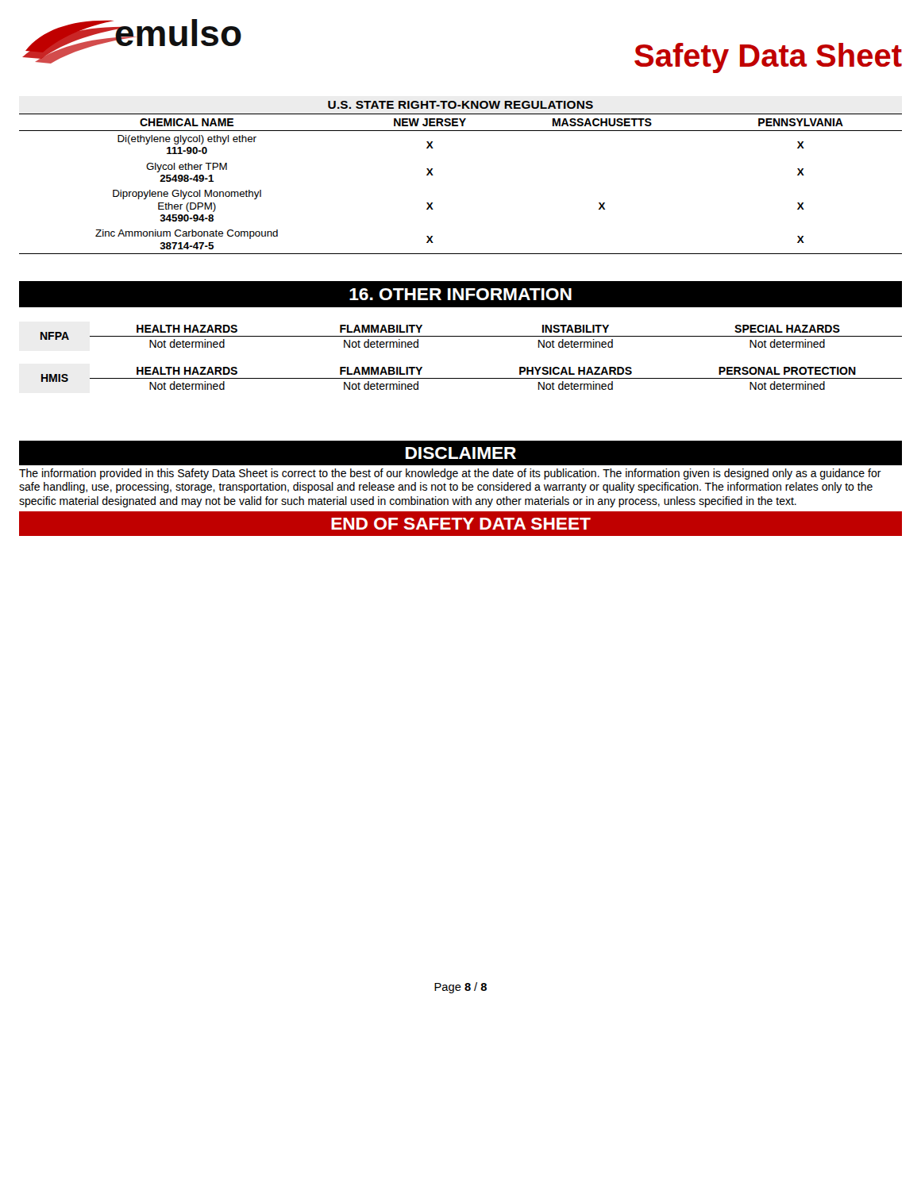emulso
Safety Data Sheet
U.S. STATE RIGHT-TO-KNOW REGULATIONS
| CHEMICAL NAME | NEW JERSEY | MASSACHUSETTS | PENNSYLVANIA |
| --- | --- | --- | --- |
| Di(ethylene glycol) ethyl ether 111-90-0 | X | | X |
| Glycol ether TPM 25498-49-1 | X | | X |
| Dipropylene Glycol Monomethyl Ether (DPM) 34590-94-8 | X | X | X |
| Zinc Ammonium Carbonate Compound 38714-47-5 | X | | X |
16. OTHER INFORMATION
| NFPA | HEALTH HAZARDS | FLAMMABILITY | INSTABILITY | SPECIAL HAZARDS |
| Not determined | Not determined | Not determined | Not determined |
| HMIS | HEALTH HAZARDS | FLAMMABILITY | PHYSICAL HAZARDS | PERSONAL PROTECTION |
| Not determined | Not determined | Not determined | Not determined |
DISCLAIMER
The information provided in this Safety Data Sheet is correct to the best of our knowledge at the date of its publication. The information given is designed only as a guidance for safe handling, use, processing, storage, transportation, disposal and release and is not to be considered a warranty or quality specification. The information relates only to the specific material designated and may not be valid for such material used in combination with any other materials or in any process, unless specified in the text.
END OF SAFETY DATA SHEET
Page 8 / 8